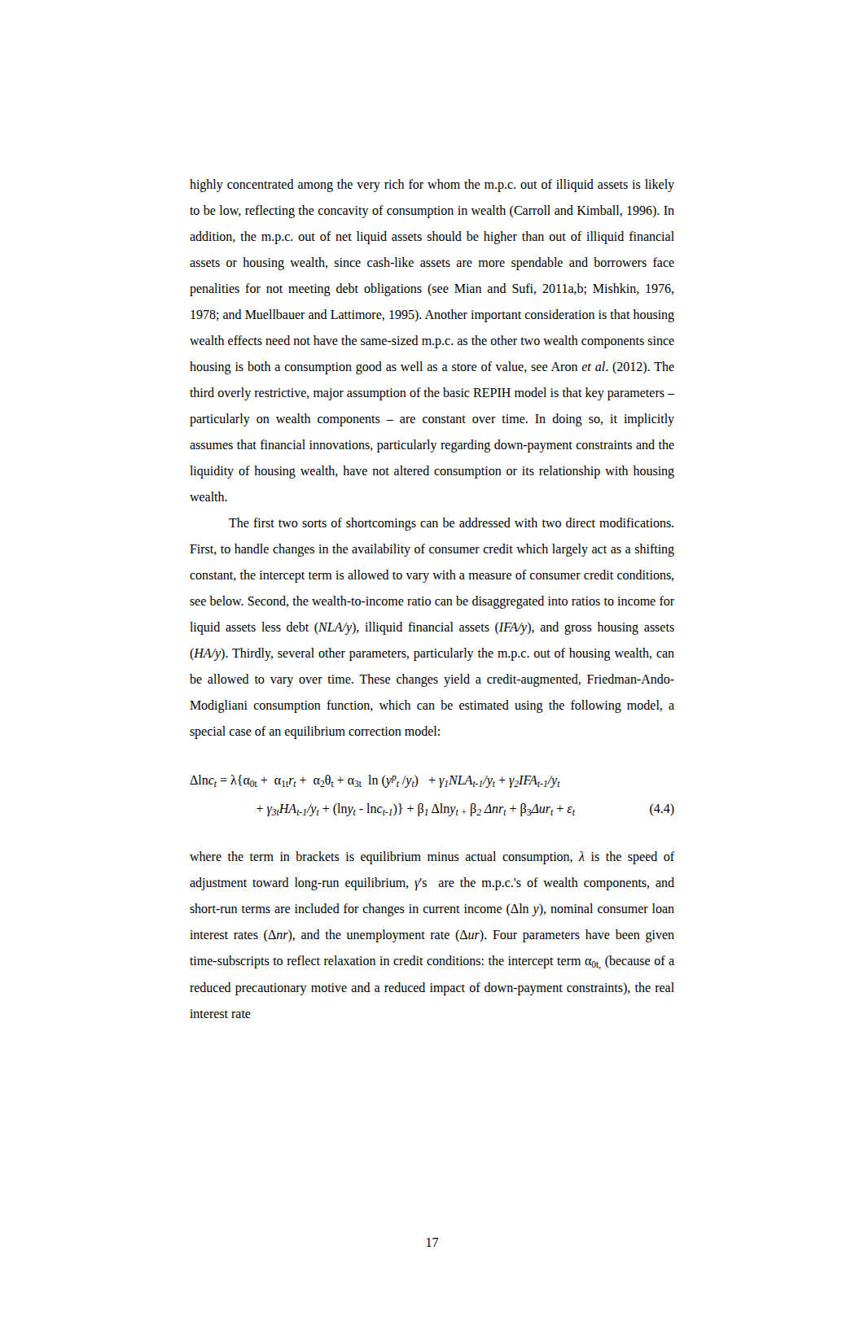highly concentrated among the very rich for whom the m.p.c. out of illiquid assets is likely to be low, reflecting the concavity of consumption in wealth (Carroll and Kimball, 1996). In addition, the m.p.c. out of net liquid assets should be higher than out of illiquid financial assets or housing wealth, since cash-like assets are more spendable and borrowers face penalities for not meeting debt obligations (see Mian and Sufi, 2011a,b; Mishkin, 1976, 1978; and Muellbauer and Lattimore, 1995). Another important consideration is that housing wealth effects need not have the same-sized m.p.c. as the other two wealth components since housing is both a consumption good as well as a store of value, see Aron et al. (2012). The third overly restrictive, major assumption of the basic REPIH model is that key parameters – particularly on wealth components – are constant over time. In doing so, it implicitly assumes that financial innovations, particularly regarding down-payment constraints and the liquidity of housing wealth, have not altered consumption or its relationship with housing wealth.
The first two sorts of shortcomings can be addressed with two direct modifications. First, to handle changes in the availability of consumer credit which largely act as a shifting constant, the intercept term is allowed to vary with a measure of consumer credit conditions, see below. Second, the wealth-to-income ratio can be disaggregated into ratios to income for liquid assets less debt (NLA/y), illiquid financial assets (IFA/y), and gross housing assets (HA/y). Thirdly, several other parameters, particularly the m.p.c. out of housing wealth, can be allowed to vary over time. These changes yield a credit-augmented, Friedman-Ando-Modigliani consumption function, which can be estimated using the following model, a special case of an equilibrium correction model:
Δlnct = λ{α0t + α1trt + α2θt + α3t ln (ypt /yt) + γ1NLAt-1/yt + γ2IFAt-1/yt + γ3tHAt-1/yt + (lnyt - lnct-1)} + β1 Δlnyt + β2 Δnrt + β3Δurt + εt(4.4)
where the term in brackets is equilibrium minus actual consumption, λ is the speed of adjustment toward long-run equilibrium, γ's are the m.p.c.'s of wealth components, and short-run terms are included for changes in current income (Δln y), nominal consumer loan interest rates (Δnr), and the unemployment rate (Δur). Four parameters have been given time-subscripts to reflect relaxation in credit conditions: the intercept term α0t, (because of a reduced precautionary motive and a reduced impact of down-payment constraints), the real interest rate
17